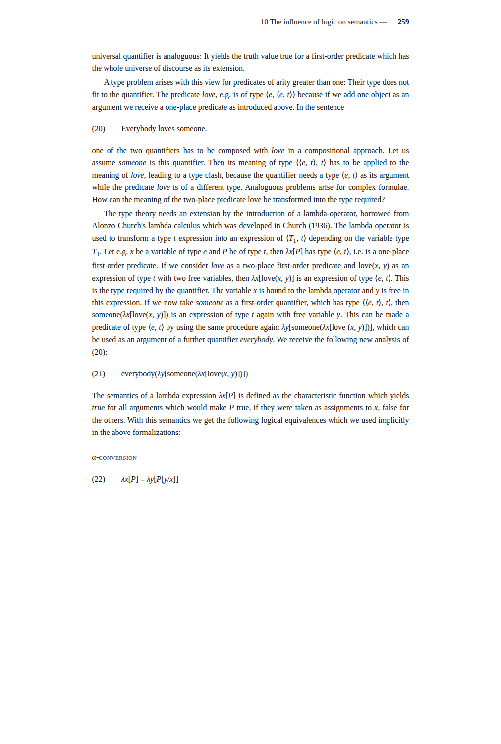10 The influence of logic on semantics — 259
universal quantifier is analoguous: It yields the truth value true for a first-order predicate which has the whole universe of discourse as its extension.
A type problem arises with this view for predicates of arity greater than one: Their type does not fit to the quantifier. The predicate love, e.g. is of type ⟨e, ⟨e, t⟩⟩ because if we add one object as an argument we receive a one-place predicate as introduced above. In the sentence
(20) Everybody loves someone.
one of the two quantifiers has to be composed with love in a compositional approach. Let us assume someone is this quantifier. Then its meaning of type ⟨⟨e, t⟩, t⟩ has to be applied to the meaning of love, leading to a type clash, because the quantifier needs a type ⟨e, t⟩ as its argument while the predicate love is of a different type. Analoguous problems arise for complex formulae. How can the meaning of the two-place predicate love be transformed into the type required?
The type theory needs an extension by the introduction of a lambda-operator, borrowed from Alonzo Church's lambda calculus which was developed in Church (1936). The lambda operator is used to transform a type t expression into an expression of ⟨T1, t⟩ depending on the variable type T1. Let e.g. x be a variable of type e and P be of type t, then λx[P] has type ⟨e, t⟩, i.e. is a one-place first-order predicate. If we consider love as a two-place first-order predicate and love(x, y) as an expression of type t with two free variables, then λx[love(x, y)] is an expression of type ⟨e, t⟩. This is the type required by the quantifier. The variable x is bound to the lambda operator and y is free in this expression. If we now take someone as a first-order quantifier, which has type ⟨⟨e, t⟩, t⟩, then someone(λx[love(x, y)]) is an expression of type t again with free variable y. This can be made a predicate of type ⟨e, t⟩ by using the same procedure again: λy[someone(λx[love (x, y)])], which can be used as an argument of a further quantifier everybody. We receive the following new analysis of (20):
(21) everybody(λy[someone(λx[love(x, y)])])
The semantics of a lambda expression λx[P] is defined as the characteristic function which yields true for all arguments which would make P true, if they were taken as assignments to x, false for the others. With this semantics we get the following logical equivalences which we used implicitly in the above formalizations:
α-conversion
(22) λx[P] ≡ λy[P[y/x]]